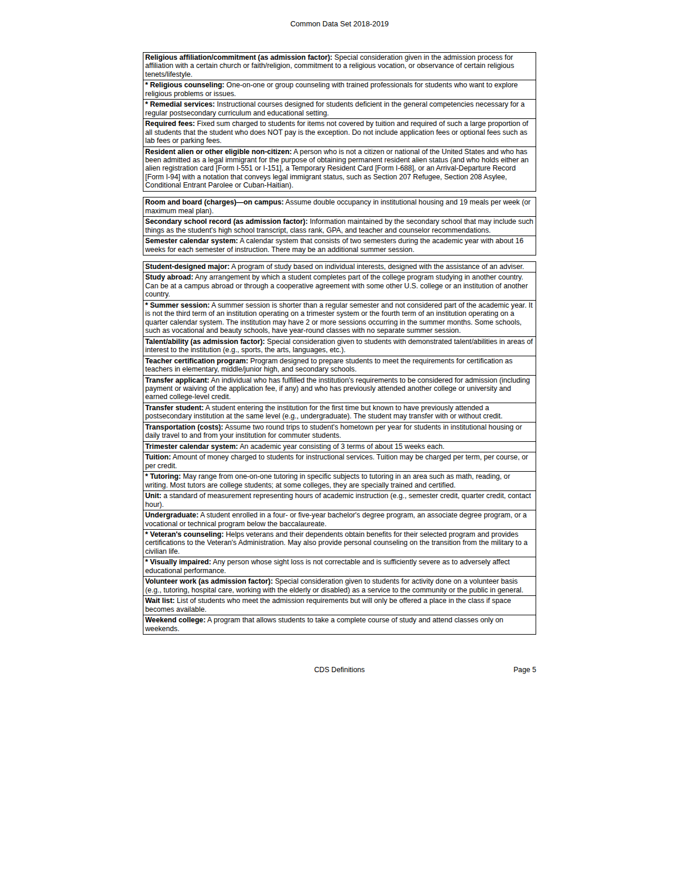Common Data Set 2018-2019
| Religious affiliation/commitment (as admission factor): Special consideration given in the admission process for affiliation with a certain church or faith/religion, commitment to a religious vocation, or observance of certain religious tenets/lifestyle. |
| * Religious counseling: One-on-one or group counseling with trained professionals for students who want to explore religious problems or issues. |
| * Remedial services: Instructional courses designed for students deficient in the general competencies necessary for a regular postsecondary curriculum and educational setting. |
| Required fees: Fixed sum charged to students for items not covered by tuition and required of such a large proportion of all students that the student who does NOT pay is the exception. Do not include application fees or optional fees such as lab fees or parking fees. |
| Resident alien or other eligible non-citizen: A person who is not a citizen or national of the United States and who has been admitted as a legal immigrant for the purpose of obtaining permanent resident alien status (and who holds either an alien registration card [Form I-551 or I-151], a Temporary Resident Card [Form I-688], or an Arrival-Departure Record [Form I-94] with a notation that conveys legal immigrant status, such as Section 207 Refugee, Section 208 Asylee, Conditional Entrant Parolee or Cuban-Haitian). |
| Room and board (charges)—on campus: Assume double occupancy in institutional housing and 19 meals per week (or maximum meal plan). |
| Secondary school record (as admission factor): Information maintained by the secondary school that may include such things as the student's high school transcript, class rank, GPA, and teacher and counselor recommendations. |
| Semester calendar system: A calendar system that consists of two semesters during the academic year with about 16 weeks for each semester of instruction. There may be an additional summer session. |
| Student-designed major: A program of study based on individual interests, designed with the assistance of an adviser. |
| Study abroad: Any arrangement by which a student completes part of the college program studying in another country. Can be at a campus abroad or through a cooperative agreement with some other U.S. college or an institution of another country. |
| * Summer session: A summer session is shorter than a regular semester and not considered part of the academic year. It is not the third term of an institution operating on a trimester system or the fourth term of an institution operating on a quarter calendar system. The institution may have 2 or more sessions occurring in the summer months. Some schools, such as vocational and beauty schools, have year-round classes with no separate summer session. |
| Talent/ability (as admission factor): Special consideration given to students with demonstrated talent/abilities in areas of interest to the institution (e.g., sports, the arts, languages, etc.). |
| Teacher certification program: Program designed to prepare students to meet the requirements for certification as teachers in elementary, middle/junior high, and secondary schools. |
| Transfer applicant: An individual who has fulfilled the institution's requirements to be considered for admission (including payment or waiving of the application fee, if any) and who has previously attended another college or university and earned college-level credit. |
| Transfer student: A student entering the institution for the first time but known to have previously attended a postsecondary institution at the same level (e.g., undergraduate). The student may transfer with or without credit. |
| Transportation (costs): Assume two round trips to student's hometown per year for students in institutional housing or daily travel to and from your institution for commuter students. |
| Trimester calendar system: An academic year consisting of 3 terms of about 15 weeks each. |
| Tuition: Amount of money charged to students for instructional services. Tuition may be charged per term, per course, or per credit. |
| * Tutoring: May range from one-on-one tutoring in specific subjects to tutoring in an area such as math, reading, or writing. Most tutors are college students; at some colleges, they are specially trained and certified. |
| Unit: a standard of measurement representing hours of academic instruction (e.g., semester credit, quarter credit, contact hour). |
| Undergraduate: A student enrolled in a four- or five-year bachelor's degree program, an associate degree program, or a vocational or technical program below the baccalaureate. |
| * Veteran's counseling: Helps veterans and their dependents obtain benefits for their selected program and provides certifications to the Veteran's Administration. May also provide personal counseling on the transition from the military to a civilian life. |
| * Visually impaired: Any person whose sight loss is not correctable and is sufficiently severe as to adversely affect educational performance. |
| Volunteer work (as admission factor): Special consideration given to students for activity done on a volunteer basis (e.g., tutoring, hospital care, working with the elderly or disabled) as a service to the community or the public in general. |
| Wait list: List of students who meet the admission requirements but will only be offered a place in the class if space becomes available. |
| Weekend college: A program that allows students to take a complete course of study and attend classes only on weekends. |
CDS Definitions
Page 5